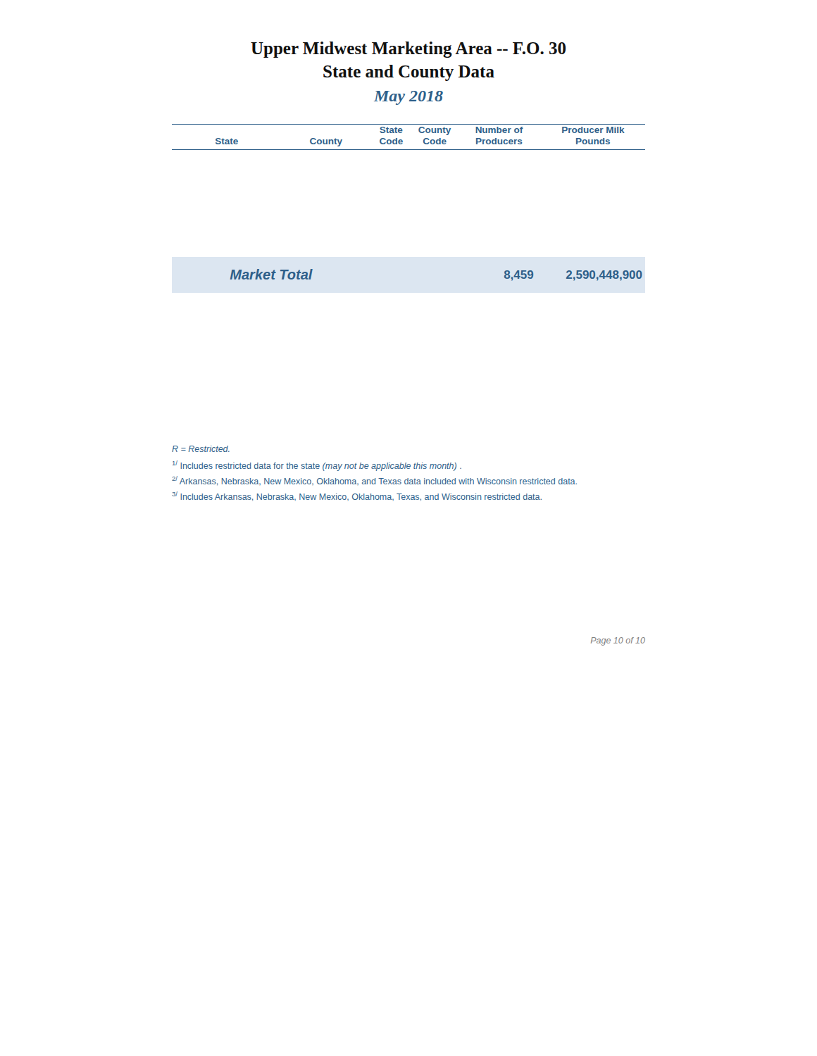Upper Midwest Marketing Area -- F.O. 30
State and County Data
May 2018
| State | County | State Code | County Code | Number of Producers | Producer Milk Pounds |
| --- | --- | --- | --- | --- | --- |
| Market Total | | | 8,459 | 2,590,448,900 |
R = Restricted.
1/ Includes restricted data for the state (may not be applicable this month) .
2/ Arkansas, Nebraska, New Mexico, Oklahoma, and Texas data included with Wisconsin restricted data.
3/ Includes Arkansas, Nebraska, New Mexico, Oklahoma, Texas, and Wisconsin restricted data.
Page 10 of 10